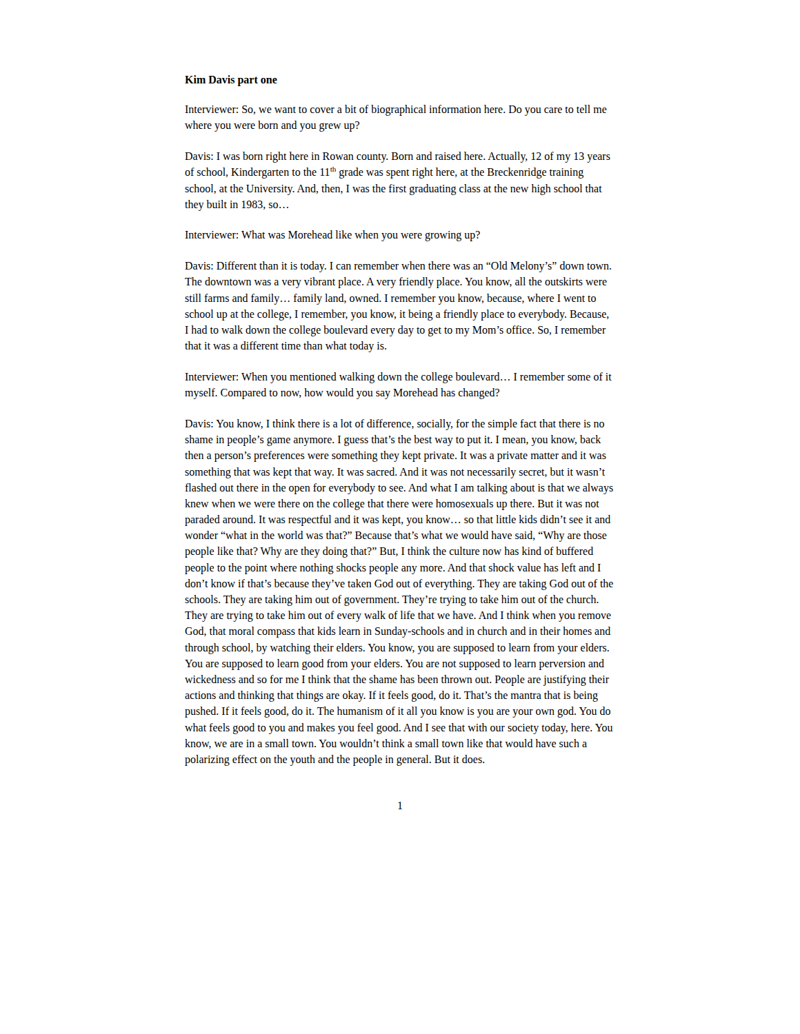Kim Davis part one
Interviewer: So, we want to cover a bit of biographical information here. Do you care to tell me where you were born and you grew up?
Davis: I was born right here in Rowan county. Born and raised here. Actually, 12 of my 13 years of school, Kindergarten to the 11th grade was spent right here, at the Breckenridge training school, at the University. And, then, I was the first graduating class at the new high school that they built in 1983, so…
Interviewer: What was Morehead like when you were growing up?
Davis: Different than it is today. I can remember when there was an “Old Melony’s” down town. The downtown was a very vibrant place. A very friendly place. You know, all the outskirts were still farms and family… family land, owned. I remember you know, because, where I went to school up at the college, I remember, you know, it being a friendly place to everybody. Because, I had to walk down the college boulevard every day to get to my Mom’s office. So, I remember that it was a different time than what today is.
Interviewer: When you mentioned walking down the college boulevard… I remember some of it myself. Compared to now, how would you say Morehead has changed?
Davis: You know, I think there is a lot of difference, socially, for the simple fact that there is no shame in people’s game anymore. I guess that’s the best way to put it. I mean, you know, back then a person’s preferences were something they kept private. It was a private matter and it was something that was kept that way. It was sacred. And it was not necessarily secret, but it wasn’t flashed out there in the open for everybody to see. And what I am talking about is that we always knew when we were there on the college that there were homosexuals up there. But it was not paraded around. It was respectful and it was kept, you know… so that little kids didn’t see it and wonder “what in the world was that?” Because that’s what we would have said, “Why are those people like that? Why are they doing that?” But, I think the culture now has kind of buffered people to the point where nothing shocks people any more. And that shock value has left and I don’t know if that’s because they’ve taken God out of everything. They are taking God out of the schools. They are taking him out of government. They’re trying to take him out of the church. They are trying to take him out of every walk of life that we have. And I think when you remove God, that moral compass that kids learn in Sunday-schools and in church and in their homes and through school, by watching their elders. You know, you are supposed to learn from your elders. You are supposed to learn good from your elders. You are not supposed to learn perversion and wickedness and so for me I think that the shame has been thrown out. People are justifying their actions and thinking that things are okay. If it feels good, do it. That’s the mantra that is being pushed. If it feels good, do it. The humanism of it all you know is you are your own god. You do what feels good to you and makes you feel good. And I see that with our society today, here. You know, we are in a small town. You wouldn’t think a small town like that would have such a polarizing effect on the youth and the people in general. But it does.
1